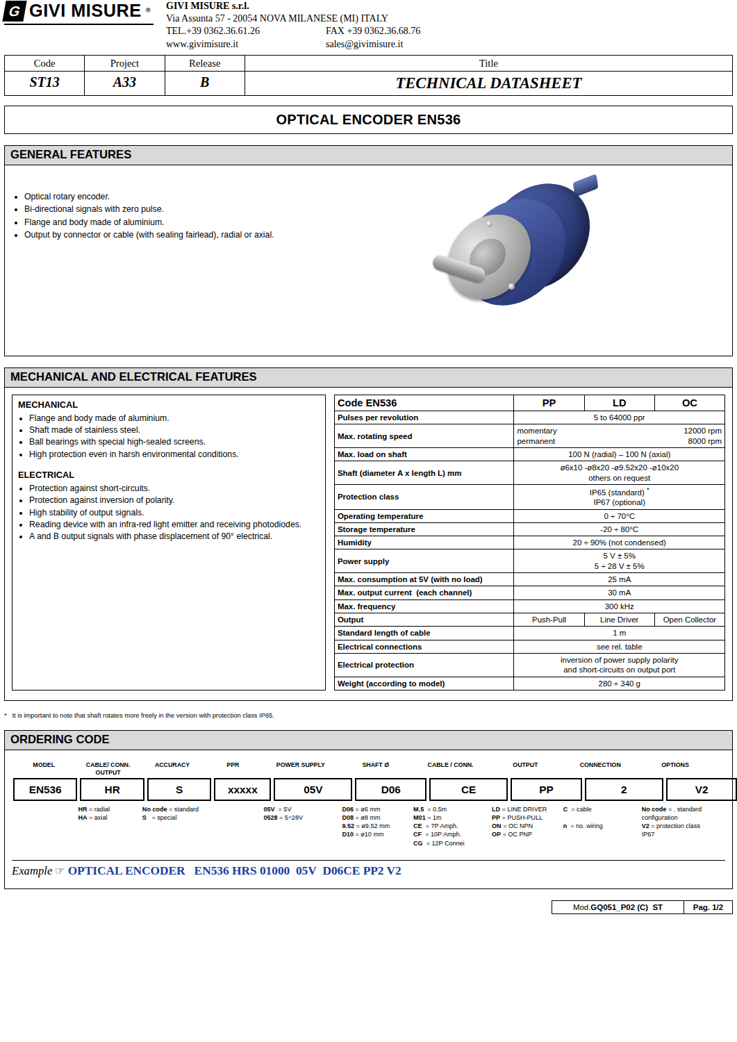GGIVI MISURE®
GIVI MISURE s.r.l.
Via Assunta 57 - 20054 NOVA MILANESE (MI) ITALY
TEL.+39 0362.36.61.26 FAX +39 0362.36.68.76
www.givimisure.it sales@givimisure.it
| Code | Project | Release | Title |
| ST13 | A33 | B | TECHNICAL DATASHEET |
OPTICAL ENCODER EN536
GENERAL FEATURES
Optical rotary encoder.
Bi-directional signals with zero pulse.
Flange and body made of aluminium.
Output by connector or cable (with sealing fairlead), radial or axial.
MECHANICAL AND ELECTRICAL FEATURES
MECHANICAL
Flange and body made of aluminium.
Shaft made of stainless steel.
Ball bearings with special high-sealed screens.
High protection even in harsh environmental conditions.
ELECTRICAL
Protection against short-circuits.
Protection against inversion of polarity.
High stability of output signals.
Reading device with an infra-red light emitter and receiving photodiodes.
A and B output signals with phase displacement of 90° electrical.
| Code EN536 | PP | LD | OC |
| --- | --- | --- | --- |
| Pulses per revolution | 5 to 64000 ppr |
| Max. rotating speed | momentary 12000 rpm permanent 8000 rpm |
| Max. load on shaft | 100 N (radial) – 100 N (axial) |
| Shaft (diameter A x length L) mm | ø6x10 -ø8x20 -ø9.52x20 -ø10x20 others on request |
| Protection class | IP65 (standard) * IP67 (optional) |
| Operating temperature | 0 ÷ 70°C |
| Storage temperature | -20 ÷ 80°C |
| Humidity | 20 ÷ 90% (not condensed) |
| Power supply | 5 V ± 5% 5 ÷ 28 V ± 5% |
| Max. consumption at 5V (with no load) | 25 mA |
| Max. output current (each channel) | 30 mA |
| Max. frequency | 300 kHz |
| Output | Push-Pull | Line Driver | Open Collector |
| Standard length of cable | 1 m |
| Electrical connections | see rel. table |
| Electrical protection | inversion of power supply polarity and short-circuits on output port |
| Weight (according to model) | 280 ÷ 340 g |
* It is important to note that shaft rotates more freely in the version with protection class IP65.
ORDERING CODE
MODEL
CABLE/ CONN. OUTPUT
ACCURACY
PPR
POWER SUPPLY
SHAFT Ø
CABLE / CONN.
OUTPUT
CONNECTION
OPTIONS
EN536
HR
S
xxxxx
05V
D06
CE
PP
2
V2
HR = radial
HA = axial
No code = standard
S = special
05V = 5V
0528 = 5÷28V
D06 = ø6 mm
D08 = ø8 mm
9.52 = ø9.52 mm
D10 = ø10 mm
M.5 = 0.5m
M01 = 1m
CE = 7P Amph.
CF = 10P Amph.
CG = 12P Connei
LD = LINE DRIVER
PP = PUSH-PULL
ON = OC NPN
OP = OC PNP
C = cable
n = no. wiring
No code = . standard configuration
V2 = protection class IP67
Example ☞ OPTICAL ENCODER EN536 HRS 01000 05V D06CE PP2 V2
| Mod. GQ051_P02 (C) ST | Pag. 1/2 |